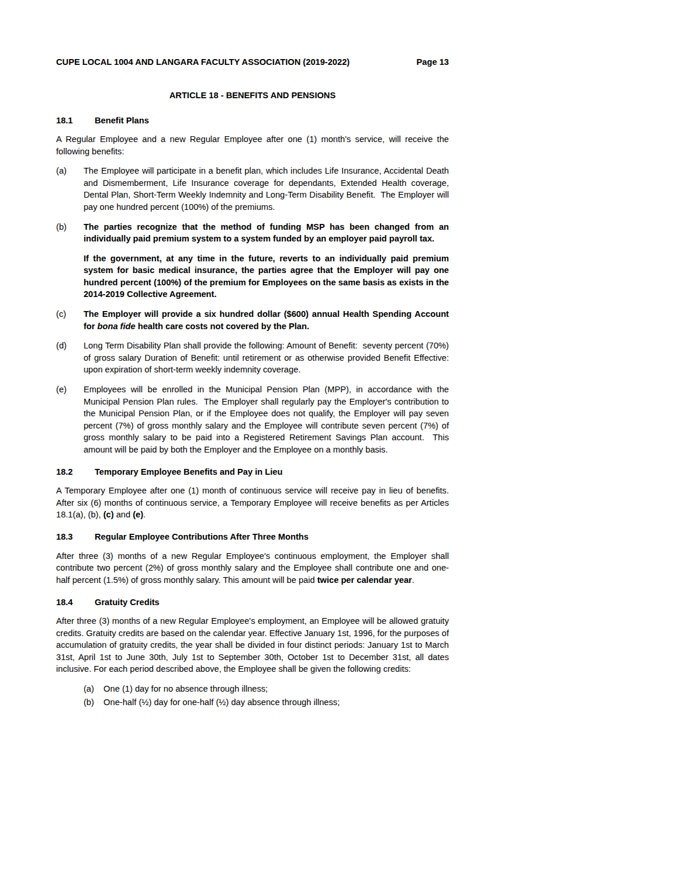CUPE LOCAL 1004 and LANGARA FACULTY ASSOCIATION (2019-2022) Page 13
ARTICLE 18 - BENEFITS AND PENSIONS
18.1 Benefit Plans
A Regular Employee and a new Regular Employee after one (1) month's service, will receive the following benefits:
(a) The Employee will participate in a benefit plan, which includes Life Insurance, Accidental Death and Dismemberment, Life Insurance coverage for dependants, Extended Health coverage, Dental Plan, Short-Term Weekly Indemnity and Long-Term Disability Benefit. The Employer will pay one hundred percent (100%) of the premiums.
(b) The parties recognize that the method of funding MSP has been changed from an individually paid premium system to a system funded by an employer paid payroll tax.
If the government, at any time in the future, reverts to an individually paid premium system for basic medical insurance, the parties agree that the Employer will pay one hundred percent (100%) of the premium for Employees on the same basis as exists in the 2014-2019 Collective Agreement.
(c) The Employer will provide a six hundred dollar ($600) annual Health Spending Account for bona fide health care costs not covered by the Plan.
(d) Long Term Disability Plan shall provide the following: Amount of Benefit: seventy percent (70%) of gross salary Duration of Benefit: until retirement or as otherwise provided Benefit Effective: upon expiration of short-term weekly indemnity coverage.
(e) Employees will be enrolled in the Municipal Pension Plan (MPP), in accordance with the Municipal Pension Plan rules. The Employer shall regularly pay the Employer's contribution to the Municipal Pension Plan, or if the Employee does not qualify, the Employer will pay seven percent (7%) of gross monthly salary and the Employee will contribute seven percent (7%) of gross monthly salary to be paid into a Registered Retirement Savings Plan account. This amount will be paid by both the Employer and the Employee on a monthly basis.
18.2 Temporary Employee Benefits and Pay in Lieu
A Temporary Employee after one (1) month of continuous service will receive pay in lieu of benefits. After six (6) months of continuous service, a Temporary Employee will receive benefits as per Articles 18.1(a), (b), (c) and (e).
18.3 Regular Employee Contributions After Three Months
After three (3) months of a new Regular Employee's continuous employment, the Employer shall contribute two percent (2%) of gross monthly salary and the Employee shall contribute one and one-half percent (1.5%) of gross monthly salary. This amount will be paid twice per calendar year.
18.4 Gratuity Credits
After three (3) months of a new Regular Employee's employment, an Employee will be allowed gratuity credits. Gratuity credits are based on the calendar year. Effective January 1st, 1996, for the purposes of accumulation of gratuity credits, the year shall be divided in four distinct periods: January 1st to March 31st, April 1st to June 30th, July 1st to September 30th, October 1st to December 31st, all dates inclusive. For each period described above, the Employee shall be given the following credits:
(a) One (1) day for no absence through illness;
(b) One-half (½) day for one-half (½) day absence through illness;